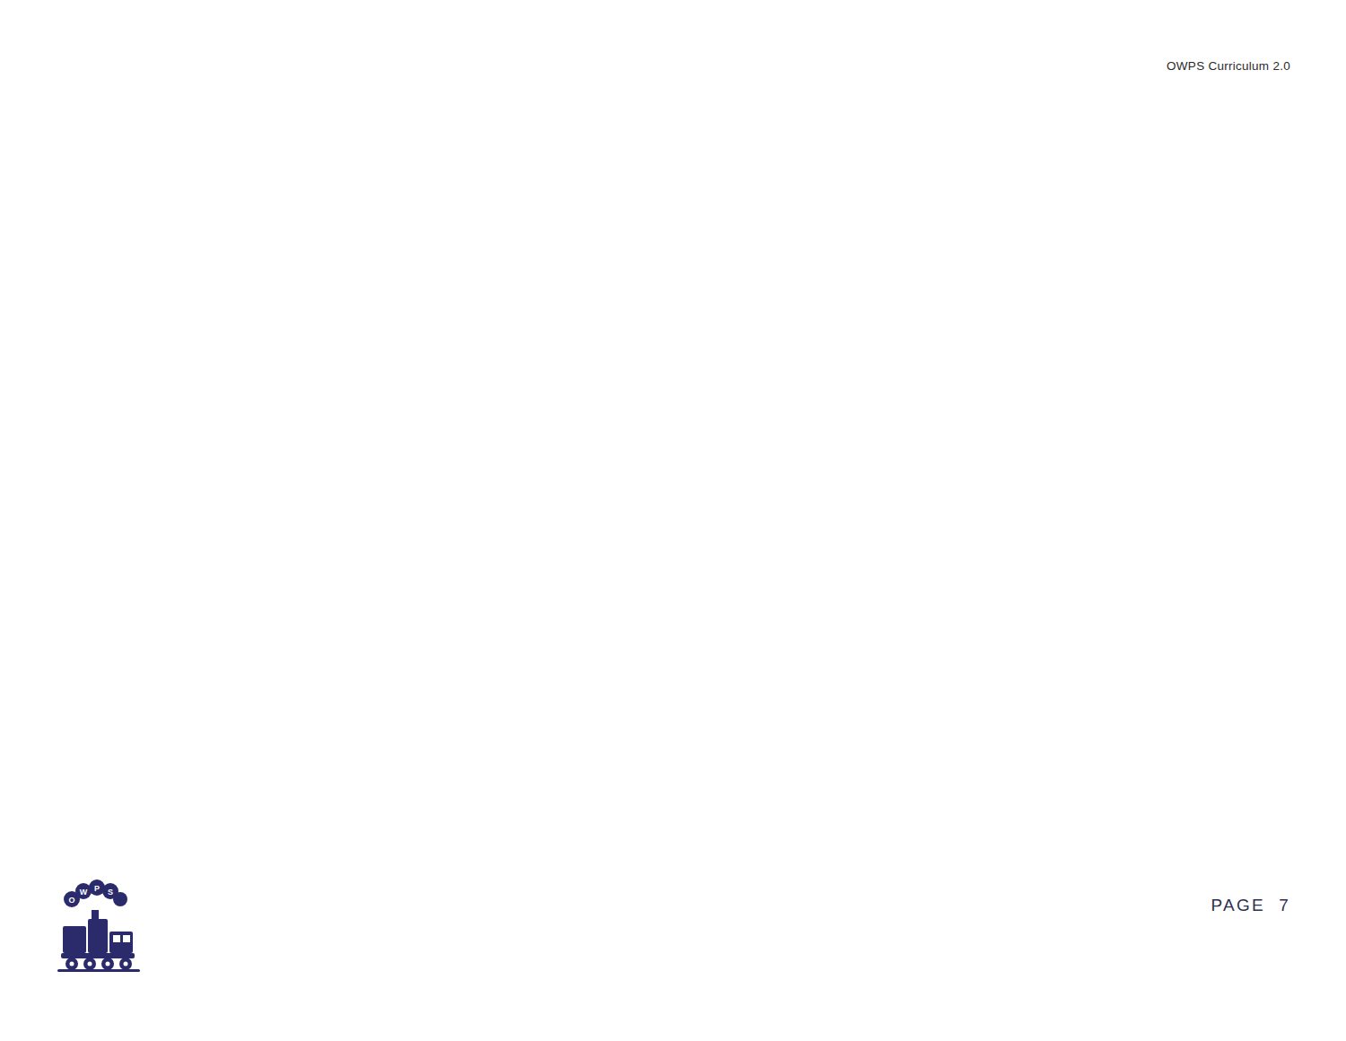OWPS Curriculum 2.0
O W P S
PAGE 7